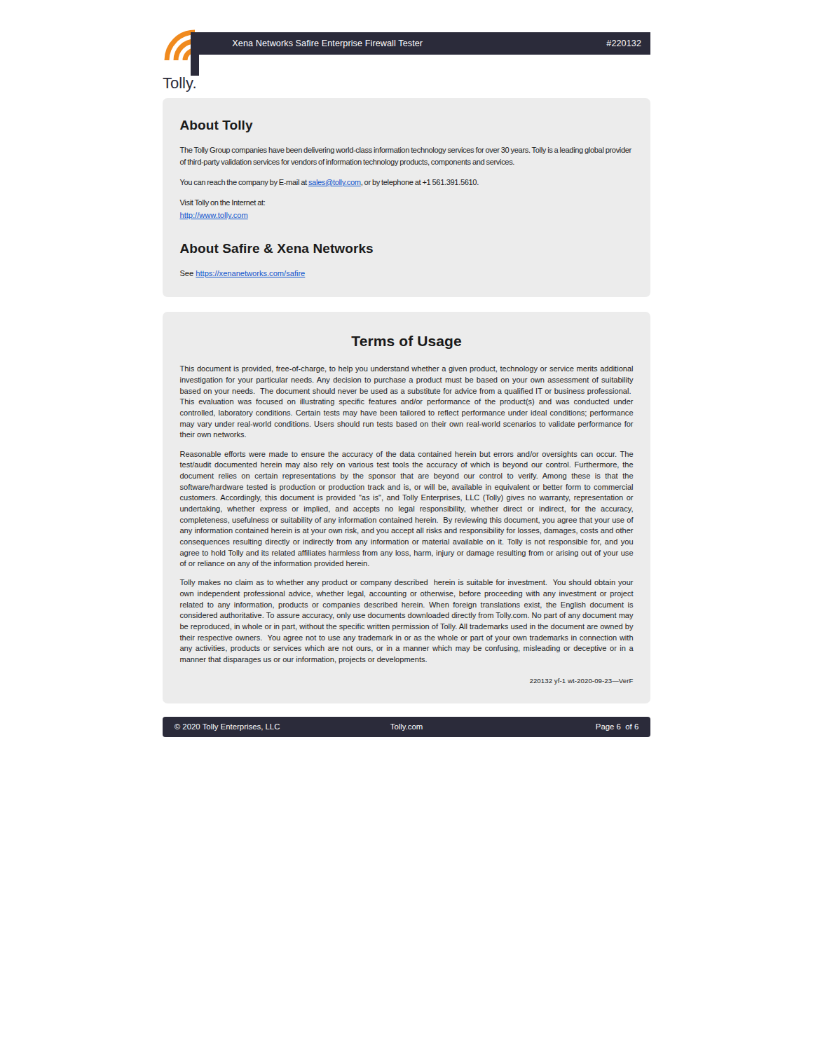Xena Networks Safire Enterprise Firewall Tester #220132
Tolly.
About Tolly
The Tolly Group companies have been delivering world-class information technology services for over 30 years. Tolly is a leading global provider of third-party validation services for vendors of information technology products, components and services.
You can reach the company by E-mail at sales@tolly.com, or by telephone at +1 561.391.5610.
Visit Tolly on the Internet at:
http://www.tolly.com
About Safire & Xena Networks
See https://xenanetworks.com/safire
Terms of Usage
This document is provided, free-of-charge, to help you understand whether a given product, technology or service merits additional investigation for your particular needs. Any decision to purchase a product must be based on your own assessment of suitability based on your needs. The document should never be used as a substitute for advice from a qualified IT or business professional. This evaluation was focused on illustrating specific features and/or performance of the product(s) and was conducted under controlled, laboratory conditions. Certain tests may have been tailored to reflect performance under ideal conditions; performance may vary under real-world conditions. Users should run tests based on their own real-world scenarios to validate performance for their own networks.
Reasonable efforts were made to ensure the accuracy of the data contained herein but errors and/or oversights can occur. The test/audit documented herein may also rely on various test tools the accuracy of which is beyond our control. Furthermore, the document relies on certain representations by the sponsor that are beyond our control to verify. Among these is that the software/hardware tested is production or production track and is, or will be, available in equivalent or better form to commercial customers. Accordingly, this document is provided "as is", and Tolly Enterprises, LLC (Tolly) gives no warranty, representation or undertaking, whether express or implied, and accepts no legal responsibility, whether direct or indirect, for the accuracy, completeness, usefulness or suitability of any information contained herein. By reviewing this document, you agree that your use of any information contained herein is at your own risk, and you accept all risks and responsibility for losses, damages, costs and other consequences resulting directly or indirectly from any information or material available on it. Tolly is not responsible for, and you agree to hold Tolly and its related affiliates harmless from any loss, harm, injury or damage resulting from or arising out of your use of or reliance on any of the information provided herein.
Tolly makes no claim as to whether any product or company described herein is suitable for investment. You should obtain your own independent professional advice, whether legal, accounting or otherwise, before proceeding with any investment or project related to any information, products or companies described herein. When foreign translations exist, the English document is considered authoritative. To assure accuracy, only use documents downloaded directly from Tolly.com. No part of any document may be reproduced, in whole or in part, without the specific written permission of Tolly. All trademarks used in the document are owned by their respective owners. You agree not to use any trademark in or as the whole or part of your own trademarks in connection with any activities, products or services which are not ours, or in a manner which may be confusing, misleading or deceptive or in a manner that disparages us or our information, projects or developments.
220132 yf-1 wt-2020-09-23—VerF
© 2020 Tolly Enterprises, LLC Tolly.com Page 6 of 6